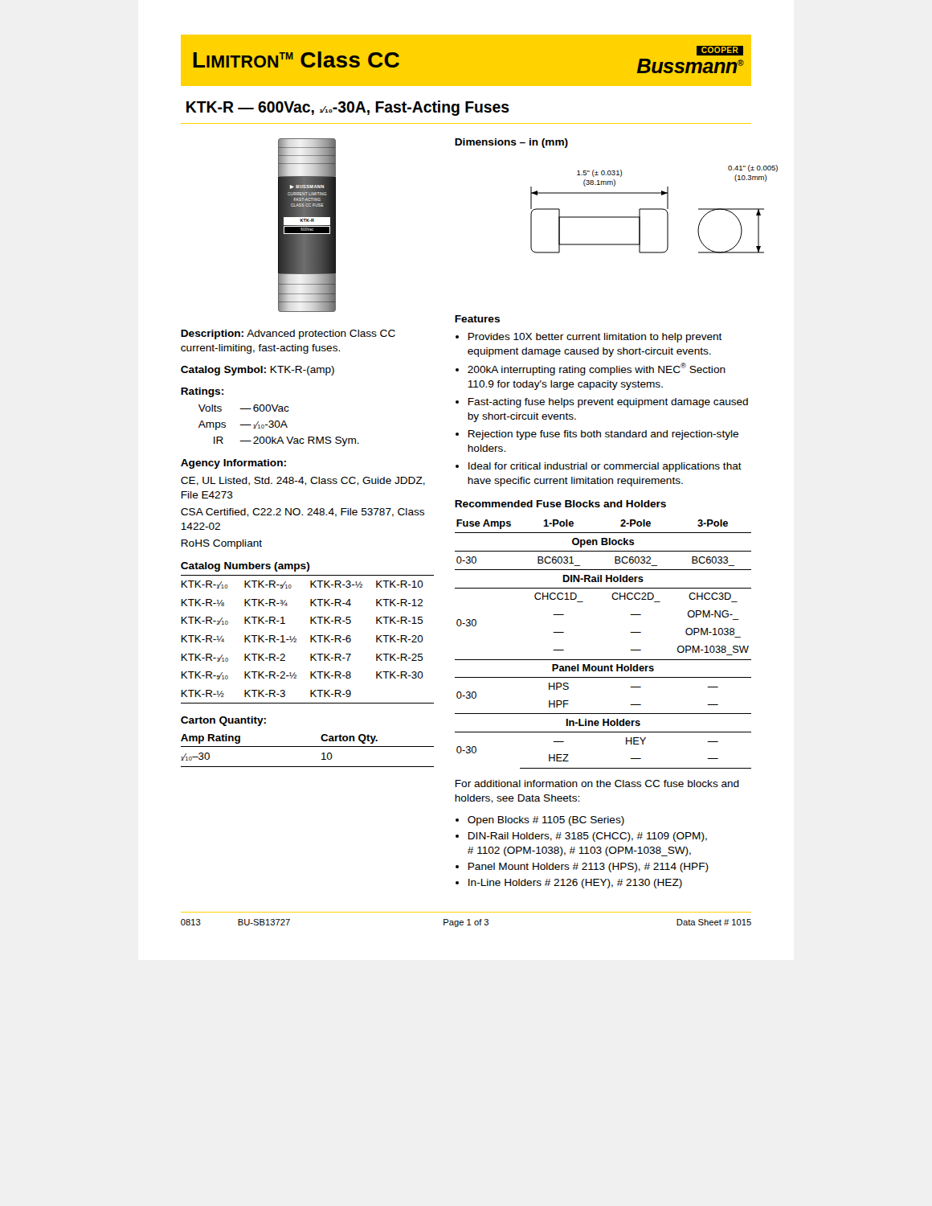LIMITRONTM Class CC
COOPER
Bussmann®
KTK-R — 600Vac, ₁⁄₁₀-30A, Fast-Acting Fuses
▶ BUSSMANN
CURRENT LIMITING
FAST-ACTING
CLASS CC FUSE
KTK-R
600Vac
Description: Advanced protection Class CC current-limiting, fast-acting fuses.
Catalog Symbol: KTK-R-(amp)
Ratings:
Volts—600Vac
Amps—₁⁄₁₀-30A
IR—200kA Vac RMS Sym.
Agency Information:
CE, UL Listed, Std. 248-4, Class CC, Guide JDDZ, File E4273
CSA Certified, C22.2 NO. 248.4, File 53787, Class 1422-02
RoHS Compliant
Catalog Numbers (amps)
| KTK-R- ₁⁄₁₀ | KTK-R- ₅⁄₁₀ | KTK-R-3- ½ | KTK-R-10 |
| KTK-R- ⅛ | KTK-R- ¾ | KTK-R-4 | KTK-R-12 |
| KTK-R- ₂⁄₁₀ | KTK-R-1 | KTK-R-5 | KTK-R-15 |
| KTK-R- ¼ | KTK-R-1- ½ | KTK-R-6 | KTK-R-20 |
| KTK-R- ₃⁄₁₀ | KTK-R-2 | KTK-R-7 | KTK-R-25 |
| KTK-R- ₅⁄₁₀ | KTK-R-2- ½ | KTK-R-8 | KTK-R-30 |
| KTK-R- ½ | KTK-R-3 | KTK-R-9 | |
Carton Quantity:
| Amp Rating | Carton Qty. |
| --- | --- |
| ₁⁄₁₀ –30 | 10 |
Dimensions – in (mm)
1.5" (± 0.031) (38.1mm) 0.41" (± 0.005) (10.3mm)
Features
Provides 10X better current limitation to help prevent equipment damage caused by short-circuit events.
200kA interrupting rating complies with NEC® Section 110.9 for today's large capacity systems.
Fast-acting fuse helps prevent equipment damage caused by short-circuit events.
Rejection type fuse fits both standard and rejection-style holders.
Ideal for critical industrial or commercial applications that have specific current limitation requirements.
Recommended Fuse Blocks and Holders
| Fuse Amps | 1-Pole | 2-Pole | 3-Pole |
| --- | --- | --- | --- |
| Open Blocks |
| 0-30 | BC6031_ | BC6032_ | BC6033_ |
| DIN-Rail Holders |
| 0-30 | CHCC1D_ | CHCC2D_ | CHCC3D_ |
| — | — | OPM-NG-_ |
| — | — | OPM-1038_ |
| — | — | OPM-1038_SW |
| Panel Mount Holders |
| 0-30 | HPS | — | — |
| HPF | — | — |
| In-Line Holders |
| 0-30 | — | HEY | — |
| HEZ | — | — |
For additional information on the Class CC fuse blocks and holders, see Data Sheets:
Open Blocks # 1105 (BC Series)
DIN-Rail Holders, # 3185 (CHCC), # 1109 (OPM),
# 1102 (OPM-1038), # 1103 (OPM-1038_SW),
Panel Mount Holders # 2113 (HPS), # 2114 (HPF)
In-Line Holders # 2126 (HEY), # 2130 (HEZ)
0813
BU-SB13727
Page 1 of 3
Data Sheet # 1015